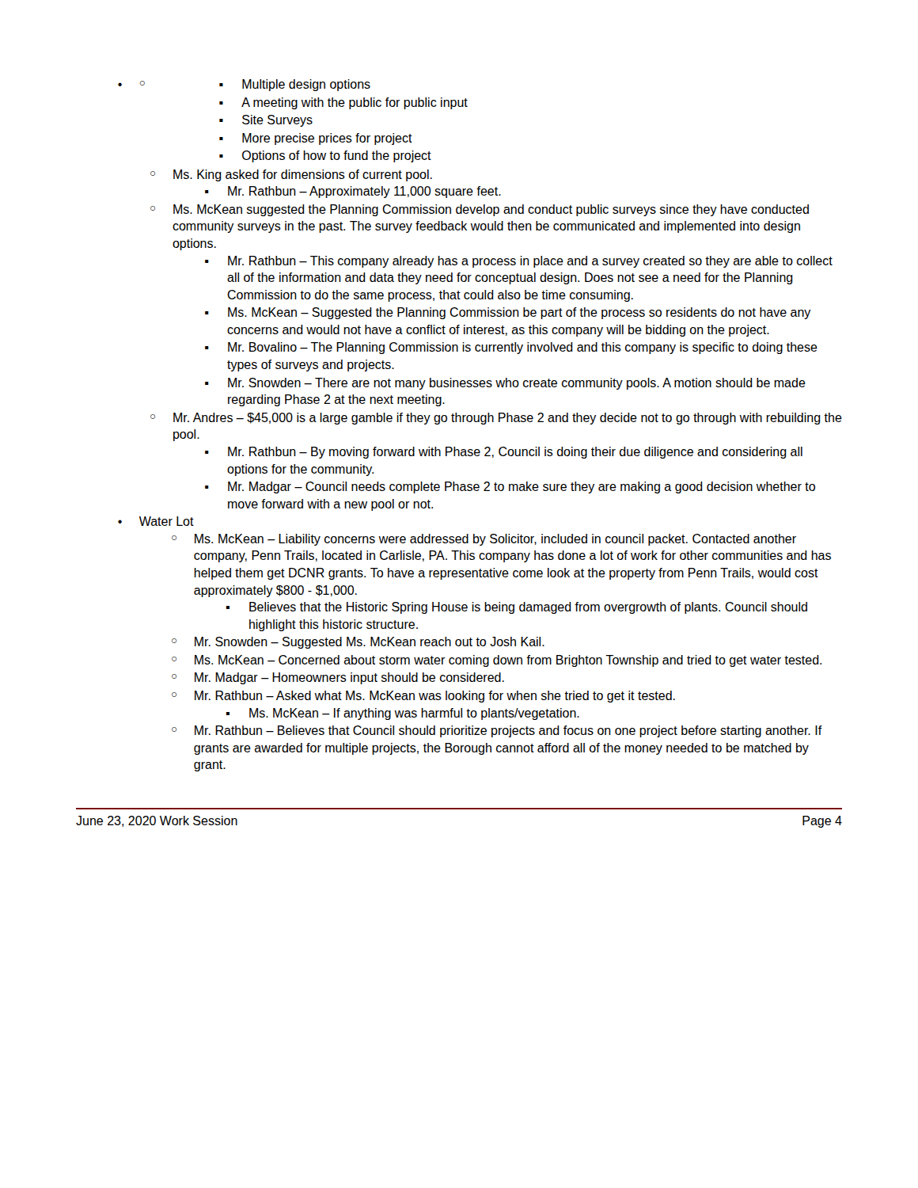Multiple design options
A meeting with the public for public input
Site Surveys
More precise prices for project
Options of how to fund the project
Ms. King asked for dimensions of current pool.
Mr. Rathbun – Approximately 11,000 square feet.
Ms. McKean suggested the Planning Commission develop and conduct public surveys since they have conducted community surveys in the past. The survey feedback would then be communicated and implemented into design options.
Mr. Rathbun – This company already has a process in place and a survey created so they are able to collect all of the information and data they need for conceptual design. Does not see a need for the Planning Commission to do the same process, that could also be time consuming.
Ms. McKean – Suggested the Planning Commission be part of the process so residents do not have any concerns and would not have a conflict of interest, as this company will be bidding on the project.
Mr. Bovalino – The Planning Commission is currently involved and this company is specific to doing these types of surveys and projects.
Mr. Snowden – There are not many businesses who create community pools. A motion should be made regarding Phase 2 at the next meeting.
Mr. Andres – $45,000 is a large gamble if they go through Phase 2 and they decide not to go through with rebuilding the pool.
Mr. Rathbun – By moving forward with Phase 2, Council is doing their due diligence and considering all options for the community.
Mr. Madgar – Council needs complete Phase 2 to make sure they are making a good decision whether to move forward with a new pool or not.
Water Lot
Ms. McKean – Liability concerns were addressed by Solicitor, included in council packet. Contacted another company, Penn Trails, located in Carlisle, PA. This company has done a lot of work for other communities and has helped them get DCNR grants. To have a representative come look at the property from Penn Trails, would cost approximately $800 - $1,000.
Believes that the Historic Spring House is being damaged from overgrowth of plants. Council should highlight this historic structure.
Mr. Snowden – Suggested Ms. McKean reach out to Josh Kail.
Ms. McKean – Concerned about storm water coming down from Brighton Township and tried to get water tested.
Mr. Madgar – Homeowners input should be considered.
Mr. Rathbun – Asked what Ms. McKean was looking for when she tried to get it tested.
Ms. McKean – If anything was harmful to plants/vegetation.
Mr. Rathbun – Believes that Council should prioritize projects and focus on one project before starting another. If grants are awarded for multiple projects, the Borough cannot afford all of the money needed to be matched by grant.
June 23, 2020 Work Session Page 4